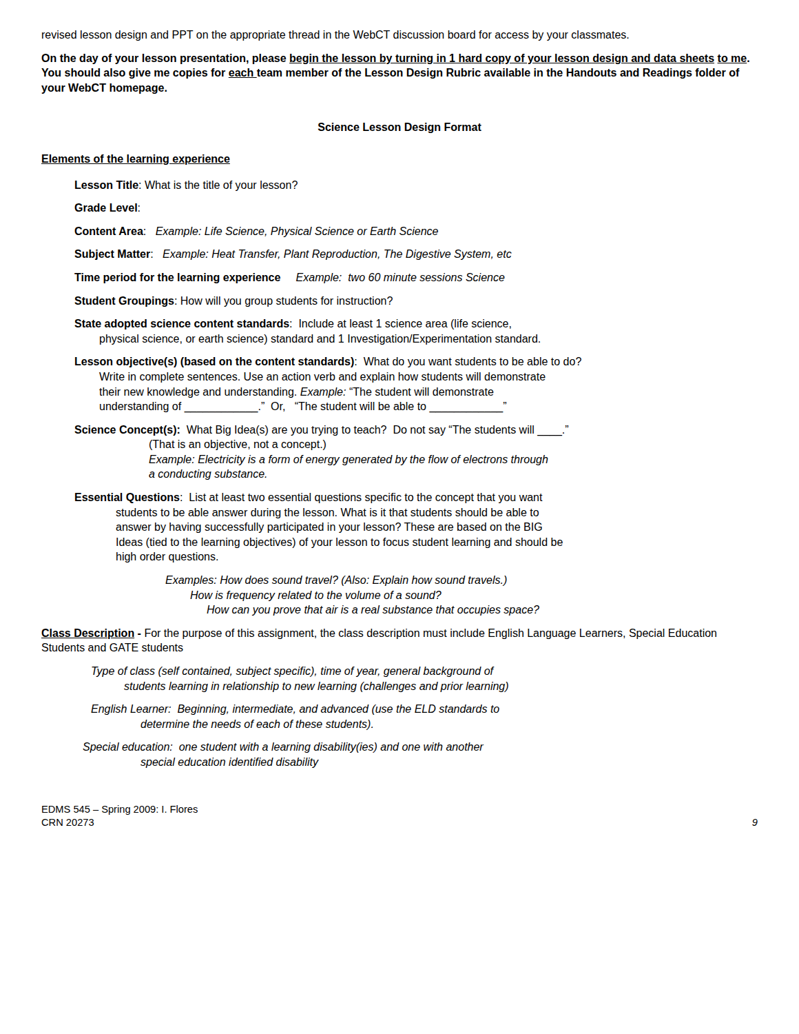revised lesson design and PPT on the appropriate thread in the WebCT discussion board for access by your classmates.
On the day of your lesson presentation, please begin the lesson by turning in 1 hard copy of your lesson design and data sheets to me. You should also give me copies for each team member of the Lesson Design Rubric available in the Handouts and Readings folder of your WebCT homepage.
Science Lesson Design Format
Elements of the learning experience
Lesson Title: What is the title of your lesson?
Grade Level:
Content Area: Example: Life Science, Physical Science or Earth Science
Subject Matter: Example: Heat Transfer, Plant Reproduction, The Digestive System, etc
Time period for the learning experience Example: two 60 minute sessions Science
Student Groupings: How will you group students for instruction?
State adopted science content standards: Include at least 1 science area (life science,
physical science, or earth science) standard and 1 Investigation/Experimentation standard.
Lesson objective(s) (based on the content standards): What do you want students to be able to do?
Write in complete sentences. Use an action verb and explain how students will demonstrate
their new knowledge and understanding. Example: “The student will demonstrate
understanding of ____________.” Or, “The student will be able to ____________”
Science Concept(s): What Big Idea(s) are you trying to teach? Do not say “The students will ____.”
(That is an objective, not a concept.)
Example: Electricity is a form of energy generated by the flow of electrons through
a conducting substance.
Essential Questions: List at least two essential questions specific to the concept that you want
students to be able answer during the lesson. What is it that students should be able to
answer by having successfully participated in your lesson? These are based on the BIG
Ideas (tied to the learning objectives) of your lesson to focus student learning and should be
high order questions.
Examples: How does sound travel? (Also: Explain how sound travels.)
How is frequency related to the volume of a sound?
How can you prove that air is a real substance that occupies space?
Class Description - For the purpose of this assignment, the class description must include English Language Learners, Special Education Students and GATE students
Type of class (self contained, subject specific), time of year, general background of
students learning in relationship to new learning (challenges and prior learning)
English Learner: Beginning, intermediate, and advanced (use the ELD standards to
determine the needs of each of these students).
Special education: one student with a learning disability(ies) and one with another
special education identified disability
EDMS 545 – Spring 2009: I. Flores
CRN 20273
9